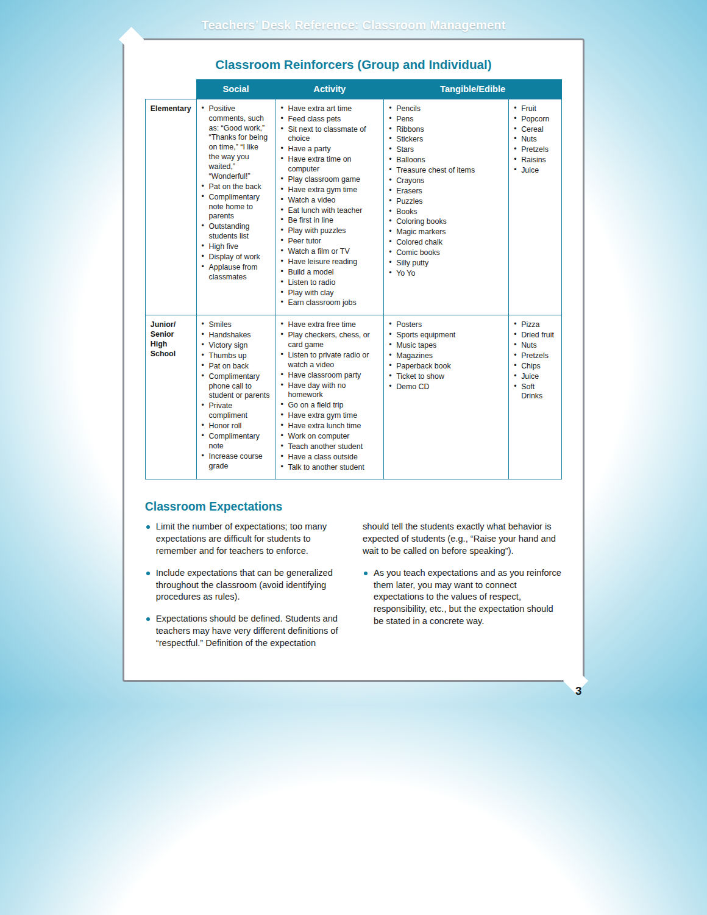Teachers’ Desk Reference: Classroom Management
Classroom Reinforcers (Group and Individual)
| | Social | Activity | Tangible/Edible |
| --- | --- | --- | --- |
| Elementary | Positive comments, such as: “Good work,” “Thanks for being on time,” “I like the way you waited,” “Wonderful!” Pat on the back Complimentary note home to parents Outstanding students list High five Display of work Applause from classmates | Have extra art time Feed class pets Sit next to classmate of choice Have a party Have extra time on computer Play classroom game Have extra gym time Watch a video Eat lunch with teacher Be first in line Play with puzzles Peer tutor Watch a film or TV Have leisure reading Build a model Listen to radio Play with clay Earn classroom jobs | Pencils Pens Ribbons Stickers Stars Balloons Treasure chest of items Crayons Erasers Puzzles Books Coloring books Magic markers Colored chalk Comic books Silly putty Yo Yo | Fruit Popcorn Cereal Nuts Pretzels Raisins Juice |
| Junior/ Senior High School | Smiles Handshakes Victory sign Thumbs up Pat on back Complimentary phone call to student or parents Private compliment Honor roll Complimentary note Increase course grade | Have extra free time Play checkers, chess, or card game Listen to private radio or watch a video Have classroom party Have day with no homework Go on a field trip Have extra gym time Have extra lunch time Work on computer Teach another student Have a class outside Talk to another student | Posters Sports equipment Music tapes Magazines Paperback book Ticket to show Demo CD | Pizza Dried fruit Nuts Pretzels Chips Juice Soft Drinks |
Classroom Expectations
Limit the number of expectations; too many expectations are difficult for students to remember and for teachers to enforce.
Include expectations that can be generalized throughout the classroom (avoid identifying procedures as rules).
Expectations should be defined. Students and teachers may have very different definitions of “respectful.” Definition of the expectation
should tell the students exactly what behavior is expected of students (e.g., “Raise your hand and wait to be called on before speaking”).
As you teach expectations and as you reinforce them later, you may want to connect expectations to the values of respect, responsibility, etc., but the expectation should be stated in a concrete way.
3